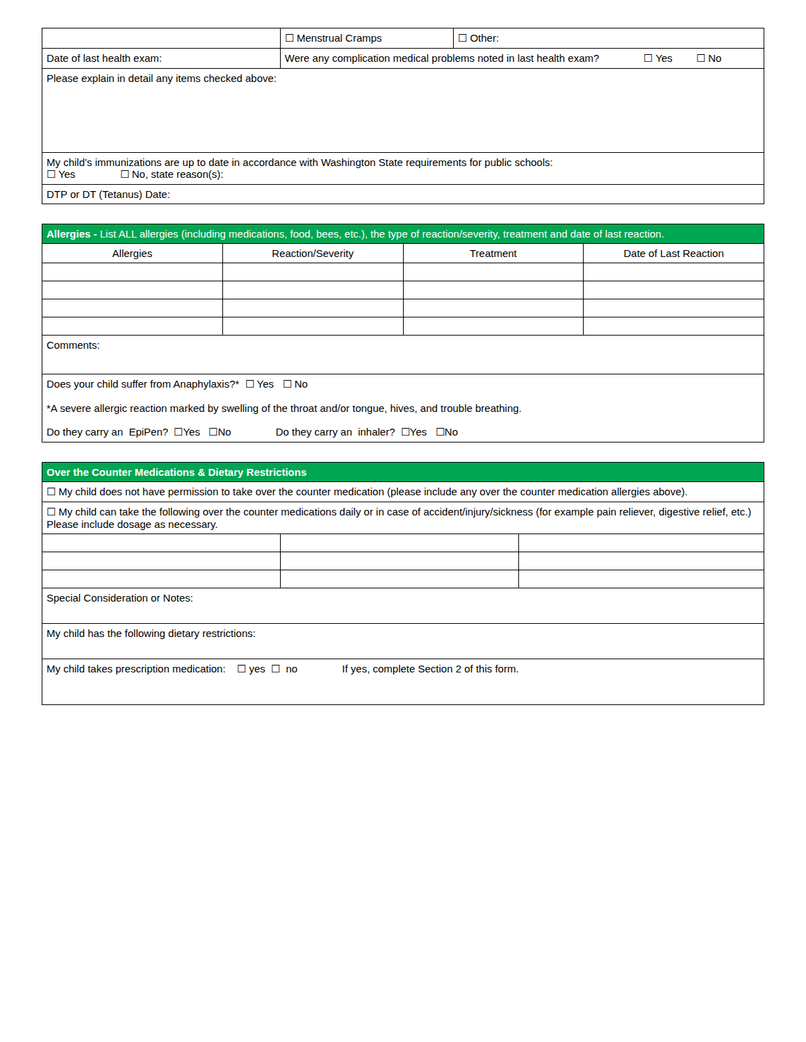| | ☐ Menstrual Cramps | ☐ Other: |
| Date of last health exam: | Were any complication medical problems noted in last health exam? ☐ Yes ☐ No |
| Please explain in detail any items checked above: |
| My child’s immunizations are up to date in accordance with Washington State requirements for public schools: ☐ Yes ☐ No, state reason(s): |
| DTP or DT (Tetanus) Date: |
| Allergies - List ALL allergies (including medications, food, bees, etc.), the type of reaction/severity, treatment and date of last reaction. |
| Allergies | Reaction/Severity | Treatment | Date of Last Reaction |
| Comments: |
| Does your child suffer from Anaphylaxis?* ☐ Yes ☐ No *A severe allergic reaction marked by swelling of the throat and/or tongue, hives, and trouble breathing. Do they carry an EpiPen? ☐Yes ☐No Do they carry an inhaler? ☐Yes ☐No |
| Over the Counter Medications & Dietary Restrictions |
| ☐ My child does not have permission to take over the counter medication (please include any over the counter medication allergies above). |
| ☐ My child can take the following over the counter medications daily or in case of accident/injury/sickness (for example pain reliever, digestive relief, etc.) Please include dosage as necessary. |
| Special Consideration or Notes: |
| My child has the following dietary restrictions: |
| My child takes prescription medication: ☐ yes ☐ no If yes, complete Section 2 of this form. |